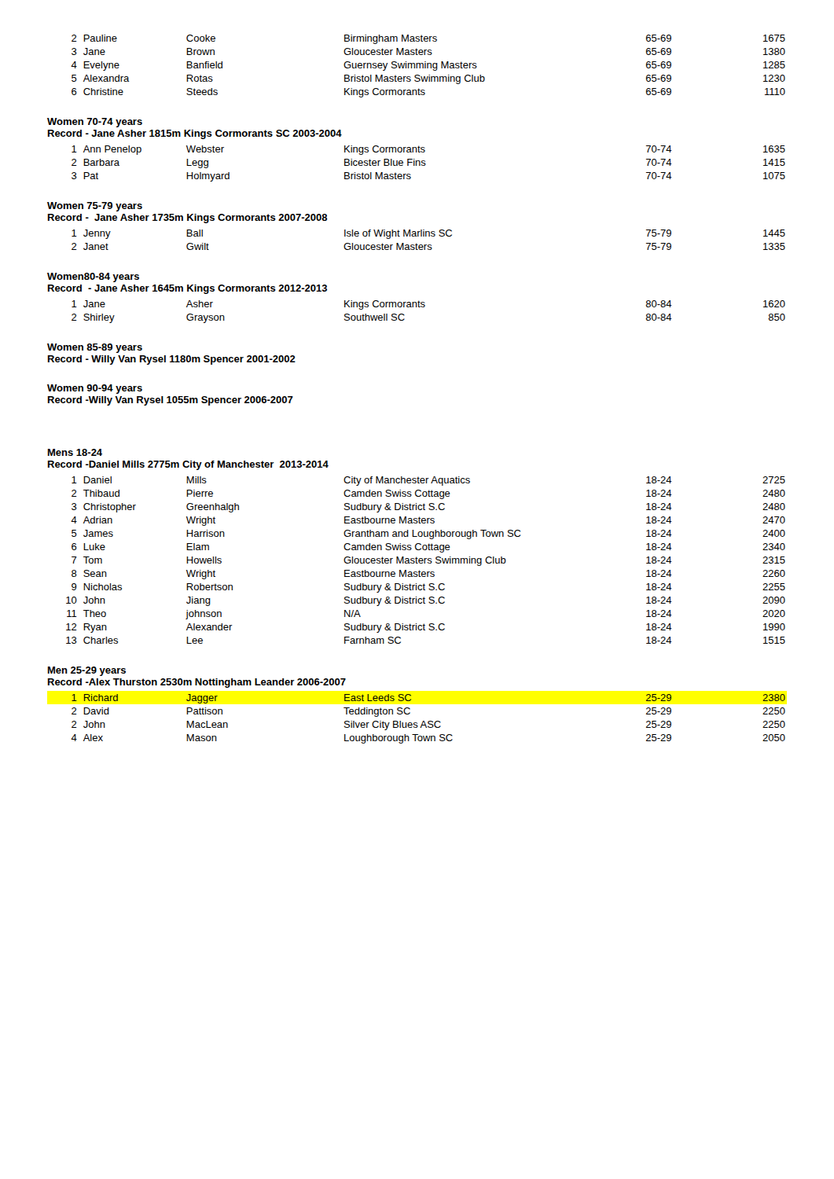| 2 | Pauline | Cooke | Birmingham Masters | 65-69 | 1675 |
| 3 | Jane | Brown | Gloucester Masters | 65-69 | 1380 |
| 4 | Evelyne | Banfield | Guernsey Swimming Masters | 65-69 | 1285 |
| 5 | Alexandra | Rotas | Bristol Masters Swimming Club | 65-69 | 1230 |
| 6 | Christine | Steeds | Kings Cormorants | 65-69 | 1110 |
Women 70-74 years
Record - Jane Asher 1815m Kings Cormorants SC 2003-2004
| 1 | Ann Penelop | Webster | Kings Cormorants | 70-74 | 1635 |
| 2 | Barbara | Legg | Bicester Blue Fins | 70-74 | 1415 |
| 3 | Pat | Holmyard | Bristol Masters | 70-74 | 1075 |
Women 75-79 years
Record - Jane Asher 1735m Kings Cormorants 2007-2008
| 1 | Jenny | Ball | Isle of Wight Marlins SC | 75-79 | 1445 |
| 2 | Janet | Gwilt | Gloucester Masters | 75-79 | 1335 |
Women80-84 years
Record - Jane Asher 1645m Kings Cormorants 2012-2013
| 1 | Jane | Asher | Kings Cormorants | 80-84 | 1620 |
| 2 | Shirley | Grayson | Southwell SC | 80-84 | 850 |
Women 85-89 years
Record - Willy Van Rysel 1180m Spencer 2001-2002
Women 90-94 years
Record -Willy Van Rysel 1055m Spencer 2006-2007
Mens 18-24
Record -Daniel Mills 2775m City of Manchester 2013-2014
| 1 | Daniel | Mills | City of Manchester Aquatics | 18-24 | 2725 |
| 2 | Thibaud | Pierre | Camden Swiss Cottage | 18-24 | 2480 |
| 3 | Christopher | Greenhalgh | Sudbury & District S.C | 18-24 | 2480 |
| 4 | Adrian | Wright | Eastbourne Masters | 18-24 | 2470 |
| 5 | James | Harrison | Grantham and Loughborough Town SC | 18-24 | 2400 |
| 6 | Luke | Elam | Camden Swiss Cottage | 18-24 | 2340 |
| 7 | Tom | Howells | Gloucester Masters Swimming Club | 18-24 | 2315 |
| 8 | Sean | Wright | Eastbourne Masters | 18-24 | 2260 |
| 9 | Nicholas | Robertson | Sudbury & District S.C | 18-24 | 2255 |
| 10 | John | Jiang | Sudbury & District S.C | 18-24 | 2090 |
| 11 | Theo | johnson | N/A | 18-24 | 2020 |
| 12 | Ryan | Alexander | Sudbury & District S.C | 18-24 | 1990 |
| 13 | Charles | Lee | Farnham SC | 18-24 | 1515 |
Men 25-29 years
Record -Alex Thurston 2530m Nottingham Leander 2006-2007
| 1 | Richard | Jagger | East Leeds SC | 25-29 | 2380 |
| 2 | David | Pattison | Teddington SC | 25-29 | 2250 |
| 2 | John | MacLean | Silver City Blues ASC | 25-29 | 2250 |
| 4 | Alex | Mason | Loughborough Town SC | 25-29 | 2050 |